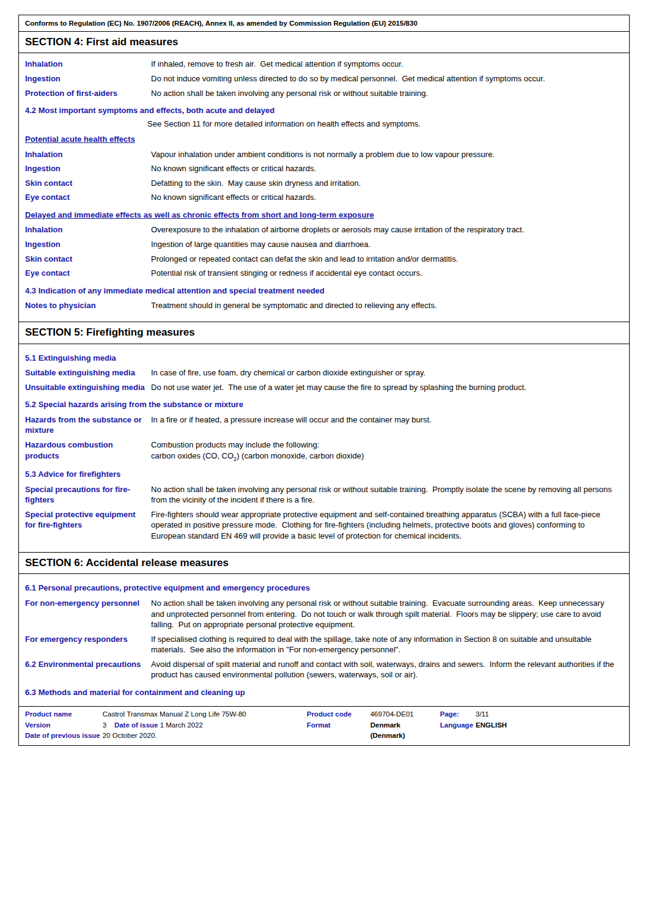Conforms to Regulation (EC) No. 1907/2006 (REACH), Annex II, as amended by Commission Regulation (EU) 2015/830
SECTION 4: First aid measures
| Inhalation | If inhaled, remove to fresh air. Get medical attention if symptoms occur. |
| Ingestion | Do not induce vomiting unless directed to do so by medical personnel. Get medical attention if symptoms occur. |
| Protection of first-aiders | No action shall be taken involving any personal risk or without suitable training. |
4.2 Most important symptoms and effects, both acute and delayed
See Section 11 for more detailed information on health effects and symptoms.
Potential acute health effects
| Inhalation | Vapour inhalation under ambient conditions is not normally a problem due to low vapour pressure. |
| Ingestion | No known significant effects or critical hazards. |
| Skin contact | Defatting to the skin. May cause skin dryness and irritation. |
| Eye contact | No known significant effects or critical hazards. |
Delayed and immediate effects as well as chronic effects from short and long-term exposure
| Inhalation | Overexposure to the inhalation of airborne droplets or aerosols may cause irritation of the respiratory tract. |
| Ingestion | Ingestion of large quantities may cause nausea and diarrhoea. |
| Skin contact | Prolonged or repeated contact can defat the skin and lead to irritation and/or dermatitis. |
| Eye contact | Potential risk of transient stinging or redness if accidental eye contact occurs. |
4.3 Indication of any immediate medical attention and special treatment needed
| Notes to physician | Treatment should in general be symptomatic and directed to relieving any effects. |
SECTION 5: Firefighting measures
5.1 Extinguishing media
| Suitable extinguishing media | In case of fire, use foam, dry chemical or carbon dioxide extinguisher or spray. |
| Unsuitable extinguishing media | Do not use water jet. The use of a water jet may cause the fire to spread by splashing the burning product. |
5.2 Special hazards arising from the substance or mixture
| Hazards from the substance or mixture | In a fire or if heated, a pressure increase will occur and the container may burst. |
| Hazardous combustion products | Combustion products may include the following: carbon oxides (CO, CO 2 ) (carbon monoxide, carbon dioxide) |
5.3 Advice for firefighters
| Special precautions for fire-fighters | No action shall be taken involving any personal risk or without suitable training. Promptly isolate the scene by removing all persons from the vicinity of the incident if there is a fire. |
| Special protective equipment for fire-fighters | Fire-fighters should wear appropriate protective equipment and self-contained breathing apparatus (SCBA) with a full face-piece operated in positive pressure mode. Clothing for fire-fighters (including helmets, protective boots and gloves) conforming to European standard EN 469 will provide a basic level of protection for chemical incidents. |
SECTION 6: Accidental release measures
6.1 Personal precautions, protective equipment and emergency procedures
| For non-emergency personnel | No action shall be taken involving any personal risk or without suitable training. Evacuate surrounding areas. Keep unnecessary and unprotected personnel from entering. Do not touch or walk through spilt material. Floors may be slippery; use care to avoid falling. Put on appropriate personal protective equipment. |
| For emergency responders | If specialised clothing is required to deal with the spillage, take note of any information in Section 8 on suitable and unsuitable materials. See also the information in "For non-emergency personnel". |
| 6.2 Environmental precautions | Avoid dispersal of spilt material and runoff and contact with soil, waterways, drains and sewers. Inform the relevant authorities if the product has caused environmental pollution (sewers, waterways, soil or air). |
6.3 Methods and material for containment and cleaning up
| Product name | Castrol Transmax Manual Z Long Life 75W-80 | Product code | 469704-DE01 | Page: | 3/11 |
| Version | 3 Date of issue 1 March 2022 | Format | Denmark | Language | ENGLISH |
| Date of previous issue | 20 October 2020. | | (Denmark) | | |